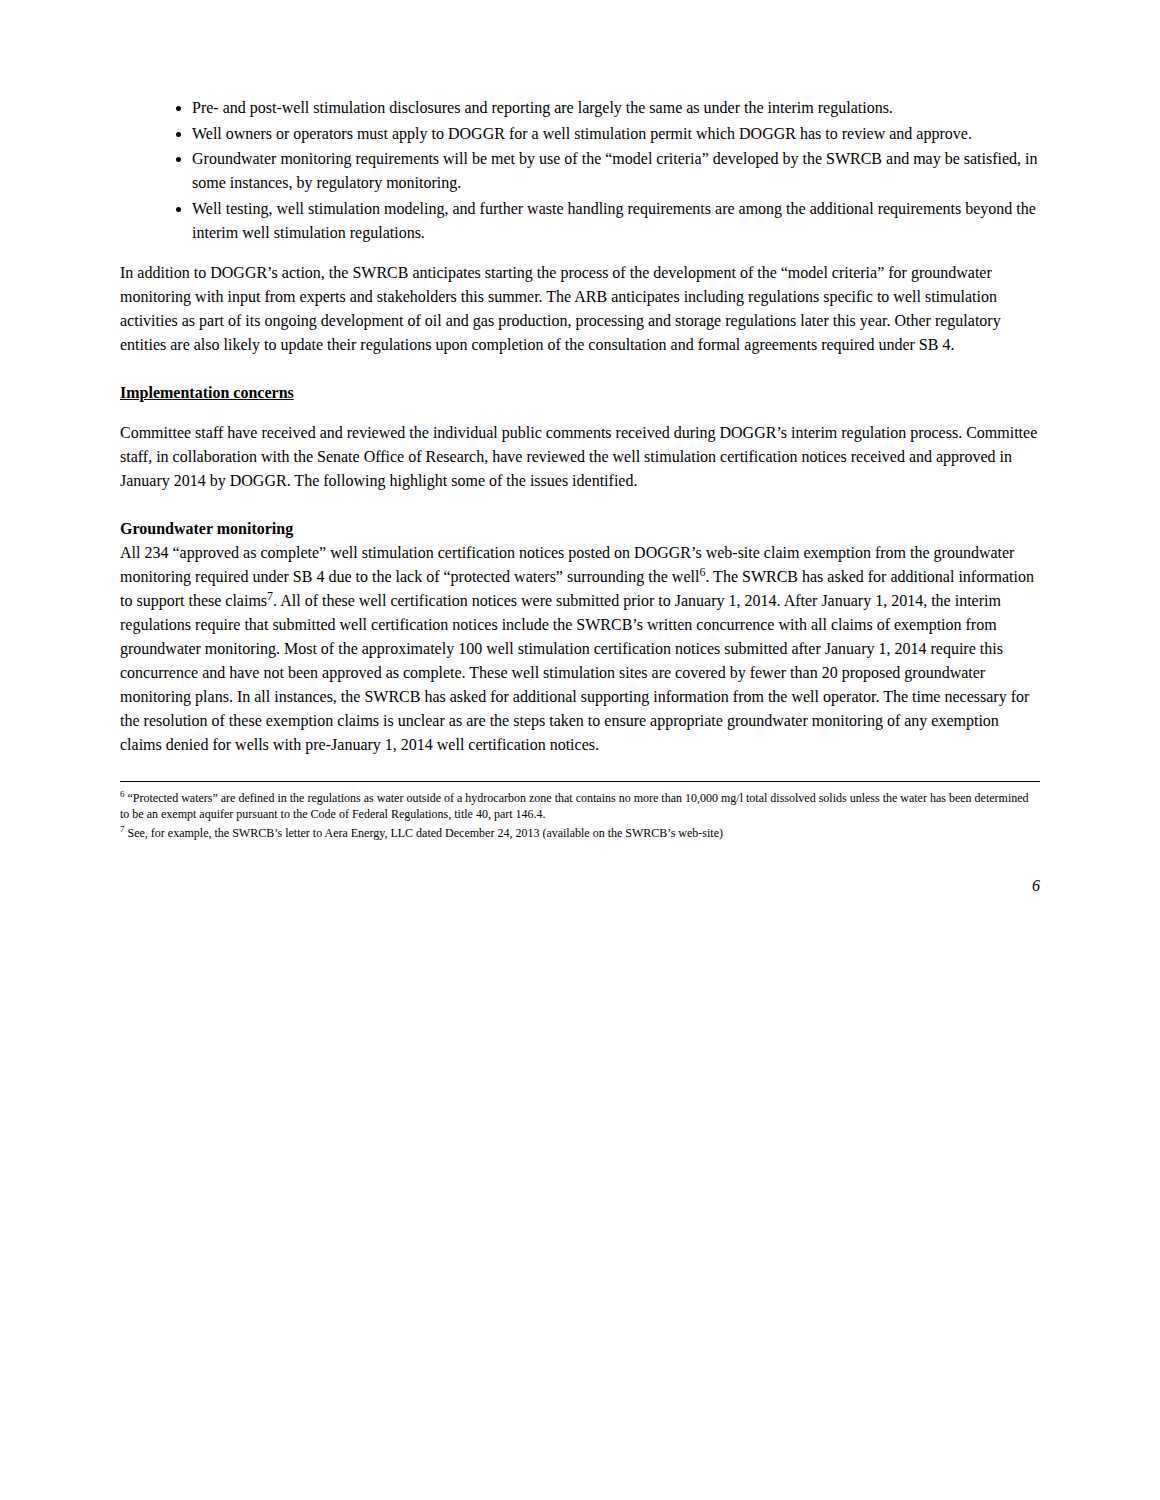Pre- and post-well stimulation disclosures and reporting are largely the same as under the interim regulations.
Well owners or operators must apply to DOGGR for a well stimulation permit which DOGGR has to review and approve.
Groundwater monitoring requirements will be met by use of the “model criteria” developed by the SWRCB and may be satisfied, in some instances, by regulatory monitoring.
Well testing, well stimulation modeling, and further waste handling requirements are among the additional requirements beyond the interim well stimulation regulations.
In addition to DOGGR’s action, the SWRCB anticipates starting the process of the development of the “model criteria” for groundwater monitoring with input from experts and stakeholders this summer. The ARB anticipates including regulations specific to well stimulation activities as part of its ongoing development of oil and gas production, processing and storage regulations later this year. Other regulatory entities are also likely to update their regulations upon completion of the consultation and formal agreements required under SB 4.
Implementation concerns
Committee staff have received and reviewed the individual public comments received during DOGGR’s interim regulation process. Committee staff, in collaboration with the Senate Office of Research, have reviewed the well stimulation certification notices received and approved in January 2014 by DOGGR. The following highlight some of the issues identified.
Groundwater monitoring
All 234 “approved as complete” well stimulation certification notices posted on DOGGR’s web-site claim exemption from the groundwater monitoring required under SB 4 due to the lack of “protected waters” surrounding the well6. The SWRCB has asked for additional information to support these claims7. All of these well certification notices were submitted prior to January 1, 2014. After January 1, 2014, the interim regulations require that submitted well certification notices include the SWRCB’s written concurrence with all claims of exemption from groundwater monitoring. Most of the approximately 100 well stimulation certification notices submitted after January 1, 2014 require this concurrence and have not been approved as complete. These well stimulation sites are covered by fewer than 20 proposed groundwater monitoring plans. In all instances, the SWRCB has asked for additional supporting information from the well operator. The time necessary for the resolution of these exemption claims is unclear as are the steps taken to ensure appropriate groundwater monitoring of any exemption claims denied for wells with pre-January 1, 2014 well certification notices.
6 “Protected waters” are defined in the regulations as water outside of a hydrocarbon zone that contains no more than 10,000 mg/l total dissolved solids unless the water has been determined to be an exempt aquifer pursuant to the Code of Federal Regulations, title 40, part 146.4.
7 See, for example, the SWRCB’s letter to Aera Energy, LLC dated December 24, 2013 (available on the SWRCB’s web-site)
6